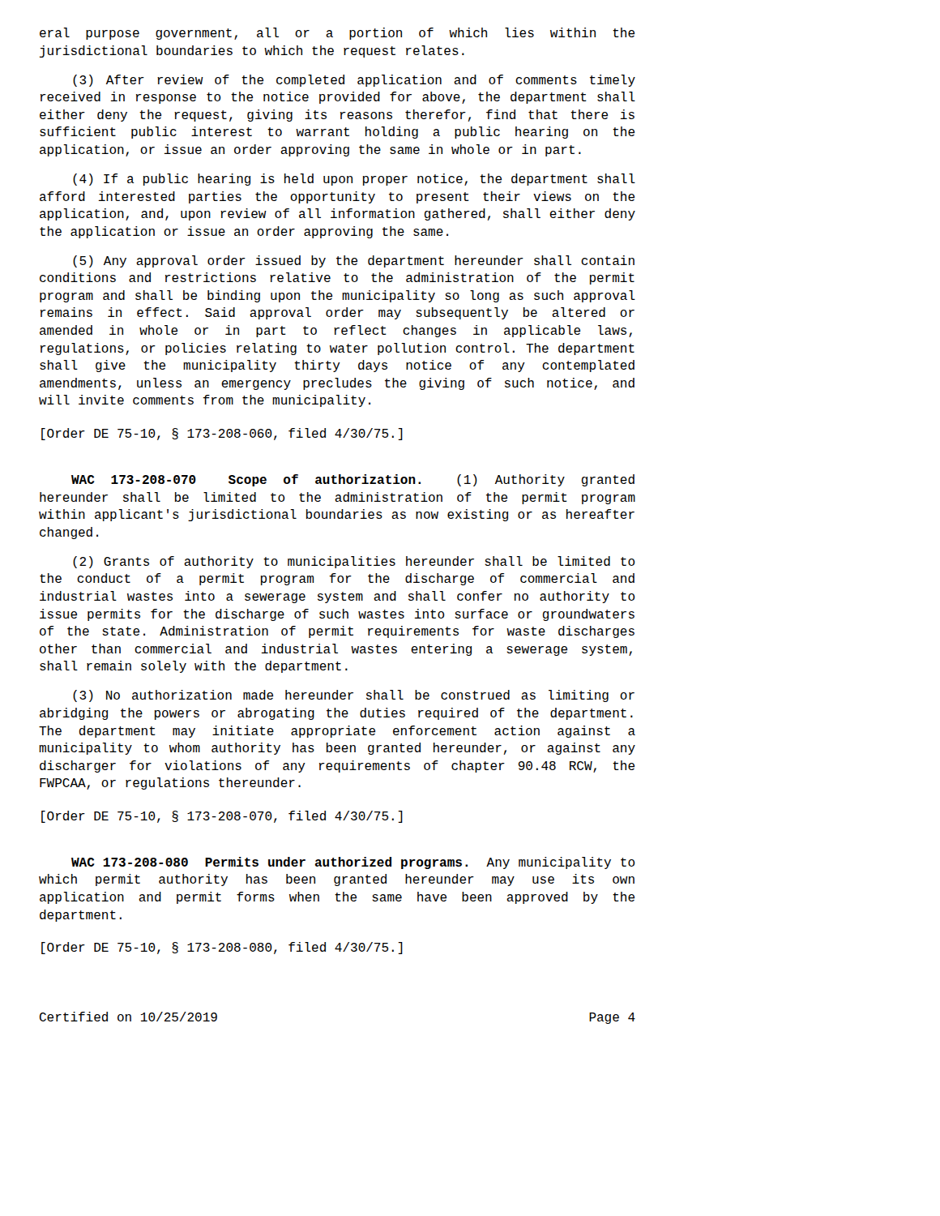eral purpose government, all or a portion of which lies within the jurisdictional boundaries to which the request relates.
(3) After review of the completed application and of comments timely received in response to the notice provided for above, the department shall either deny the request, giving its reasons therefor, find that there is sufficient public interest to warrant holding a public hearing on the application, or issue an order approving the same in whole or in part.
(4) If a public hearing is held upon proper notice, the department shall afford interested parties the opportunity to present their views on the application, and, upon review of all information gathered, shall either deny the application or issue an order approving the same.
(5) Any approval order issued by the department hereunder shall contain conditions and restrictions relative to the administration of the permit program and shall be binding upon the municipality so long as such approval remains in effect. Said approval order may subsequently be altered or amended in whole or in part to reflect changes in applicable laws, regulations, or policies relating to water pollution control. The department shall give the municipality thirty days notice of any contemplated amendments, unless an emergency precludes the giving of such notice, and will invite comments from the municipality.
[Order DE 75-10, § 173-208-060, filed 4/30/75.]
WAC 173-208-070 Scope of authorization. (1) Authority granted hereunder shall be limited to the administration of the permit program within applicant's jurisdictional boundaries as now existing or as hereafter changed.
(2) Grants of authority to municipalities hereunder shall be limited to the conduct of a permit program for the discharge of commercial and industrial wastes into a sewerage system and shall confer no authority to issue permits for the discharge of such wastes into surface or groundwaters of the state. Administration of permit requirements for waste discharges other than commercial and industrial wastes entering a sewerage system, shall remain solely with the department.
(3) No authorization made hereunder shall be construed as limiting or abridging the powers or abrogating the duties required of the department. The department may initiate appropriate enforcement action against a municipality to whom authority has been granted hereunder, or against any discharger for violations of any requirements of chapter 90.48 RCW, the FWPCAA, or regulations thereunder.
[Order DE 75-10, § 173-208-070, filed 4/30/75.]
WAC 173-208-080 Permits under authorized programs. Any municipality to which permit authority has been granted hereunder may use its own application and permit forms when the same have been approved by the department.
[Order DE 75-10, § 173-208-080, filed 4/30/75.]
Certified on 10/25/2019 Page 4